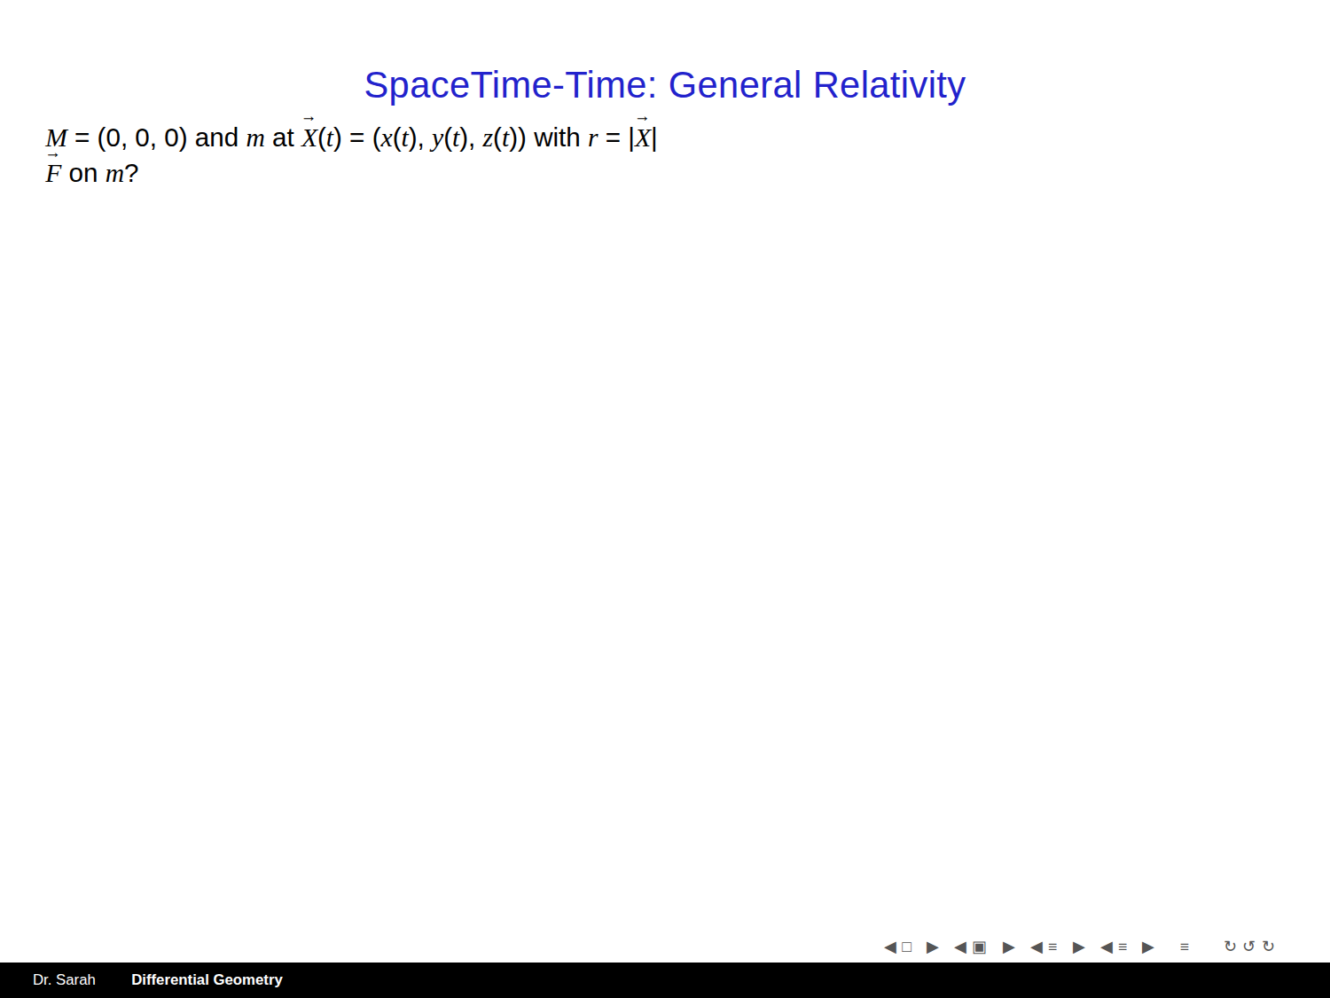SpaceTime-Time: General Relativity
M = (0, 0, 0) and m at X(t) = (x(t), y(t), z(t)) with r = |X| F on m?
◀□ ▶ ◀▣ ▶ ◀≡ ▶ ◀≡ ▶ ≡ ↻↺↻
Dr. Sarah Differential Geometry